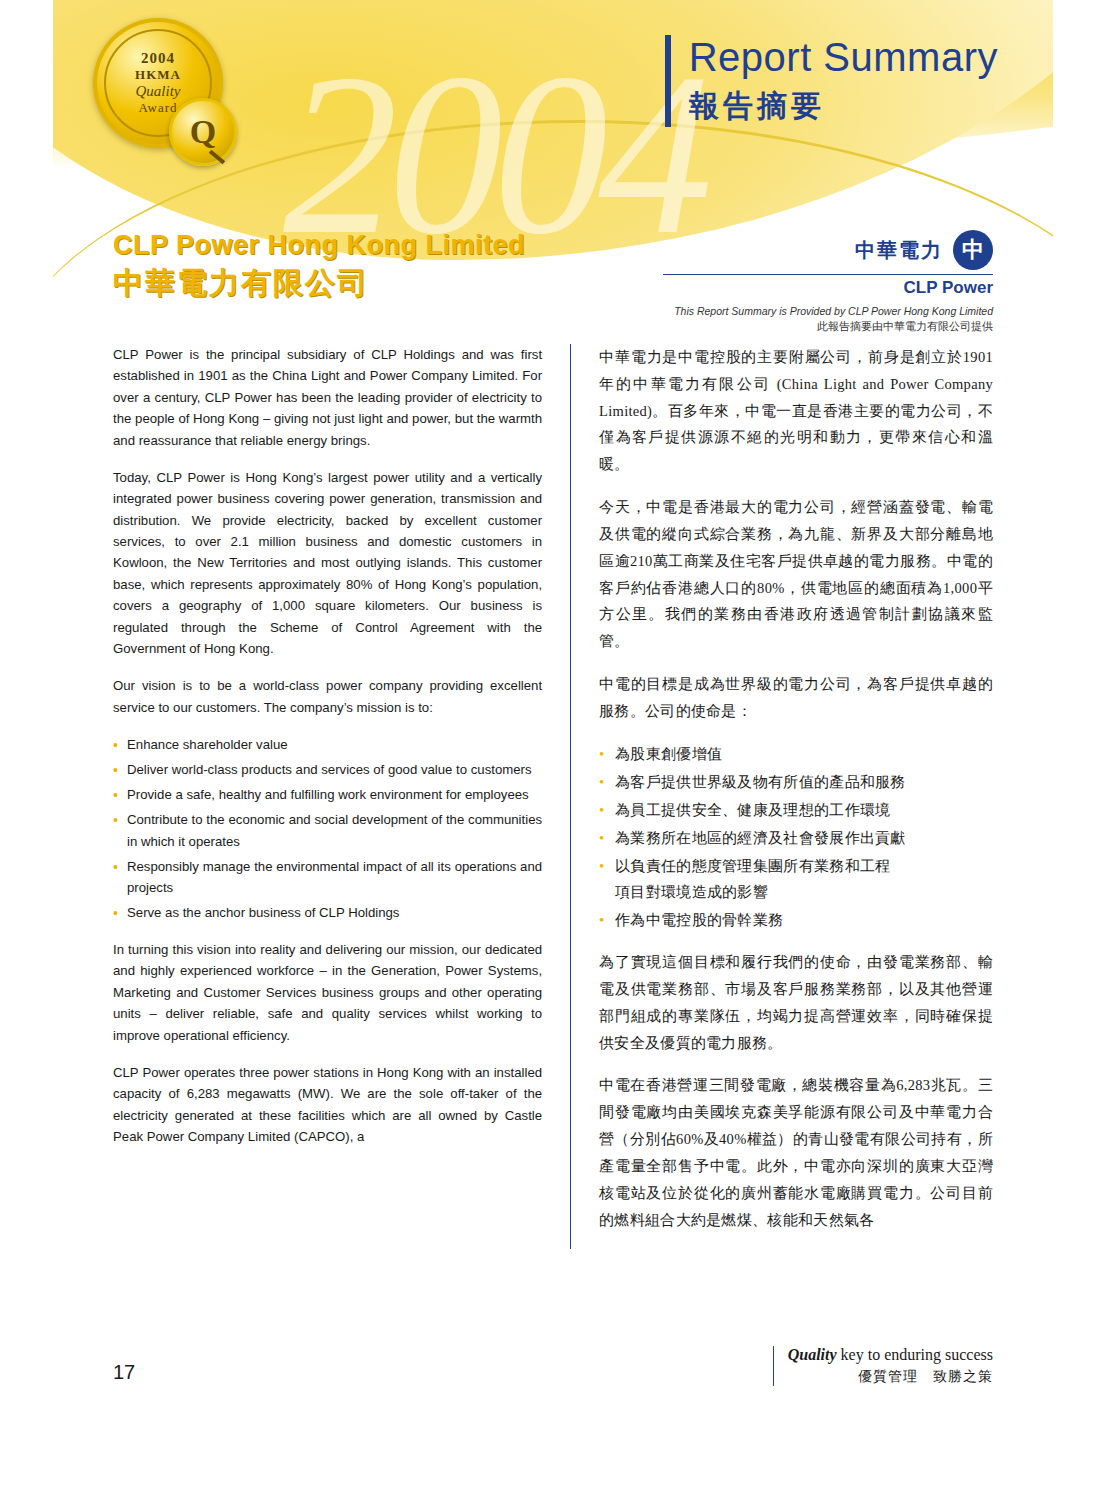2004
2004
HKMA
Quality
Award
Q
Report Summary
報告摘要
中華電力
中
CLP Power
This Report Summary is Provided by CLP Power Hong Kong Limited
此報告摘要由中華電力有限公司提供
CLP Power Hong Kong Limited
中華電力有限公司
CLP Power is the principal subsidiary of CLP Holdings and was first established in 1901 as the China Light and Power Company Limited. For over a century, CLP Power has been the leading provider of electricity to the people of Hong Kong – giving not just light and power, but the warmth and reassurance that reliable energy brings.
Today, CLP Power is Hong Kong’s largest power utility and a vertically integrated power business covering power generation, transmission and distribution. We provide electricity, backed by excellent customer services, to over 2.1 million business and domestic customers in Kowloon, the New Territories and most outlying islands. This customer base, which represents approximately 80% of Hong Kong’s population, covers a geography of 1,000 square kilometers. Our business is regulated through the Scheme of Control Agreement with the Government of Hong Kong.
Our vision is to be a world-class power company providing excellent service to our customers. The company’s mission is to:
Enhance shareholder value
Deliver world-class products and services of good value to customers
Provide a safe, healthy and fulfilling work environment for employees
Contribute to the economic and social development of the communities in which it operates
Responsibly manage the environmental impact of all its operations and projects
Serve as the anchor business of CLP Holdings
In turning this vision into reality and delivering our mission, our dedicated and highly experienced workforce – in the Generation, Power Systems, Marketing and Customer Services business groups and other operating units – deliver reliable, safe and quality services whilst working to improve operational efficiency.
CLP Power operates three power stations in Hong Kong with an installed capacity of 6,283 megawatts (MW). We are the sole off-taker of the electricity generated at these facilities which are all owned by Castle Peak Power Company Limited (CAPCO), a
中華電力是中電控股的主要附屬公司，前身是創立於1901年的中華電力有限公司 (China Light and Power Company Limited)。百多年來，中電一直是香港主要的電力公司，不僅為客戶提供源源不絕的光明和動力，更帶來信心和溫暖。
今天，中電是香港最大的電力公司，經營涵蓋發電、輸電及供電的縱向式綜合業務，為九龍、新界及大部分離島地區逾210萬工商業及住宅客戶提供卓越的電力服務。中電的客戶約佔香港總人口的80%，供電地區的總面積為1,000平方公里。我們的業務由香港政府透過管制計劃協議來監管。
中電的目標是成為世界級的電力公司，為客戶提供卓越的服務。公司的使命是：
為股東創優增值
為客戶提供世界級及物有所值的產品和服務
為員工提供安全、健康及理想的工作環境
為業務所在地區的經濟及社會發展作出貢獻
以負責任的態度管理集團所有業務和工程項目對環境造成的影響
作為中電控股的骨幹業務
為了實現這個目標和履行我們的使命，由發電業務部、輸電及供電業務部、市場及客戶服務業務部，以及其他營運部門組成的專業隊伍，均竭力提高營運效率，同時確保提供安全及優質的電力服務。
中電在香港營運三間發電廠，總裝機容量為6,283兆瓦。三間發電廠均由美國埃克森美孚能源有限公司及中華電力合營（分別佔60%及40%權益）的青山發電有限公司持有，所產電量全部售予中電。此外，中電亦向深圳的廣東大亞灣核電站及位於從化的廣州蓄能水電廠購買電力。公司目前的燃料組合大約是燃煤、核能和天然氣各
17
Quality key to enduring success
優質管理　致勝之策